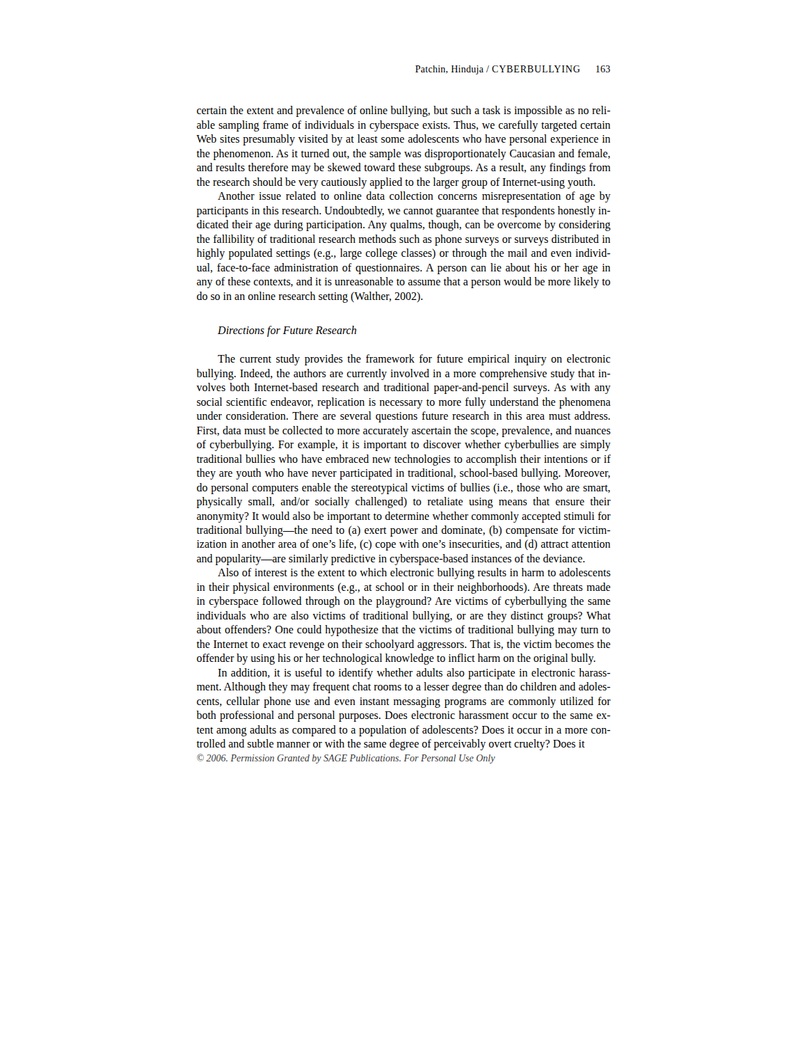Patchin, Hinduja / CYBERBULLYING 163
certain the extent and prevalence of online bullying, but such a task is impossible as no reliable sampling frame of individuals in cyberspace exists. Thus, we carefully targeted certain Web sites presumably visited by at least some adolescents who have personal experience in the phenomenon. As it turned out, the sample was disproportionately Caucasian and female, and results therefore may be skewed toward these subgroups. As a result, any findings from the research should be very cautiously applied to the larger group of Internet-using youth.
Another issue related to online data collection concerns misrepresentation of age by participants in this research. Undoubtedly, we cannot guarantee that respondents honestly indicated their age during participation. Any qualms, though, can be overcome by considering the fallibility of traditional research methods such as phone surveys or surveys distributed in highly populated settings (e.g., large college classes) or through the mail and even individual, face-to-face administration of questionnaires. A person can lie about his or her age in any of these contexts, and it is unreasonable to assume that a person would be more likely to do so in an online research setting (Walther, 2002).
Directions for Future Research
The current study provides the framework for future empirical inquiry on electronic bullying. Indeed, the authors are currently involved in a more comprehensive study that involves both Internet-based research and traditional paper-and-pencil surveys. As with any social scientific endeavor, replication is necessary to more fully understand the phenomena under consideration. There are several questions future research in this area must address. First, data must be collected to more accurately ascertain the scope, prevalence, and nuances of cyberbullying. For example, it is important to discover whether cyberbullies are simply traditional bullies who have embraced new technologies to accomplish their intentions or if they are youth who have never participated in traditional, school-based bullying. Moreover, do personal computers enable the stereotypical victims of bullies (i.e., those who are smart, physically small, and/or socially challenged) to retaliate using means that ensure their anonymity? It would also be important to determine whether commonly accepted stimuli for traditional bullying—the need to (a) exert power and dominate, (b) compensate for victimization in another area of one’s life, (c) cope with one’s insecurities, and (d) attract attention and popularity—are similarly predictive in cyberspace-based instances of the deviance.
Also of interest is the extent to which electronic bullying results in harm to adolescents in their physical environments (e.g., at school or in their neighborhoods). Are threats made in cyberspace followed through on the playground? Are victims of cyberbullying the same individuals who are also victims of traditional bullying, or are they distinct groups? What about offenders? One could hypothesize that the victims of traditional bullying may turn to the Internet to exact revenge on their schoolyard aggressors. That is, the victim becomes the offender by using his or her technological knowledge to inflict harm on the original bully.
In addition, it is useful to identify whether adults also participate in electronic harassment. Although they may frequent chat rooms to a lesser degree than do children and adolescents, cellular phone use and even instant messaging programs are commonly utilized for both professional and personal purposes. Does electronic harassment occur to the same extent among adults as compared to a population of adolescents? Does it occur in a more controlled and subtle manner or with the same degree of perceivably overt cruelty? Does it
© 2006. Permission Granted by SAGE Publications. For Personal Use Only